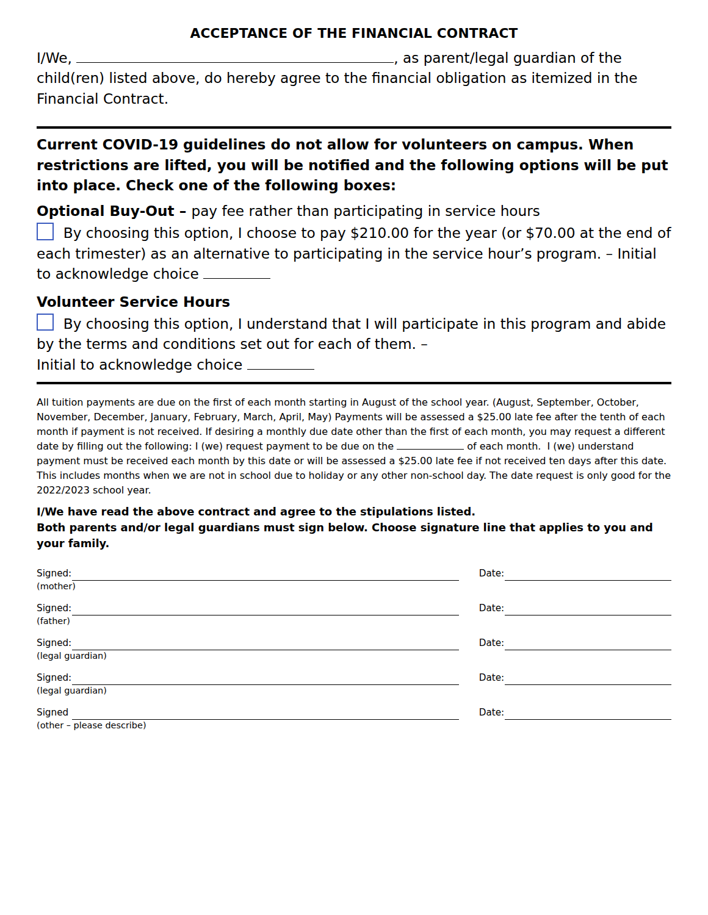ACCEPTANCE OF THE FINANCIAL CONTRACT
I/We, , as parent/legal guardian of the child(ren) listed above, do hereby agree to the financial obligation as itemized in the Financial Contract.
Current COVID-19 guidelines do not allow for volunteers on campus. When restrictions are lifted, you will be notified and the following options will be put into place. Check one of the following boxes:
Optional Buy-Out – pay fee rather than participating in service hours
By choosing this option, I choose to pay $210.00 for the year (or $70.00 at the end of each trimester) as an alternative to participating in the service hour’s program. – Initial to acknowledge choice
Volunteer Service Hours
By choosing this option, I understand that I will participate in this program and abide by the terms and conditions set out for each of them. –
Initial to acknowledge choice
All tuition payments are due on the first of each month starting in August of the school year. (August, September, October, November, December, January, February, March, April, May) Payments will be assessed a $25.00 late fee after the tenth of each month if payment is not received. If desiring a monthly due date other than the first of each month, you may request a different date by filling out the following: I (we) request payment to be due on the of each month. I (we) understand payment must be received each month by this date or will be assessed a $25.00 late fee if not received ten days after this date. This includes months when we are not in school due to holiday or any other non-school day. The date request is only good for the 2022/2023 school year.
I/We have read the above contract and agree to the stipulations listed.
Both parents and/or legal guardians must sign below. Choose signature line that applies to you and your family.
| Signed: | | | Date: | |
| (mother) |
| Signed: | | | Date: | |
| (father) |
| Signed: | | | Date: | |
| (legal guardian) |
| Signed: | | | Date: | |
| (legal guardian) |
| Signed | | | Date: | |
| (other – please describe) |